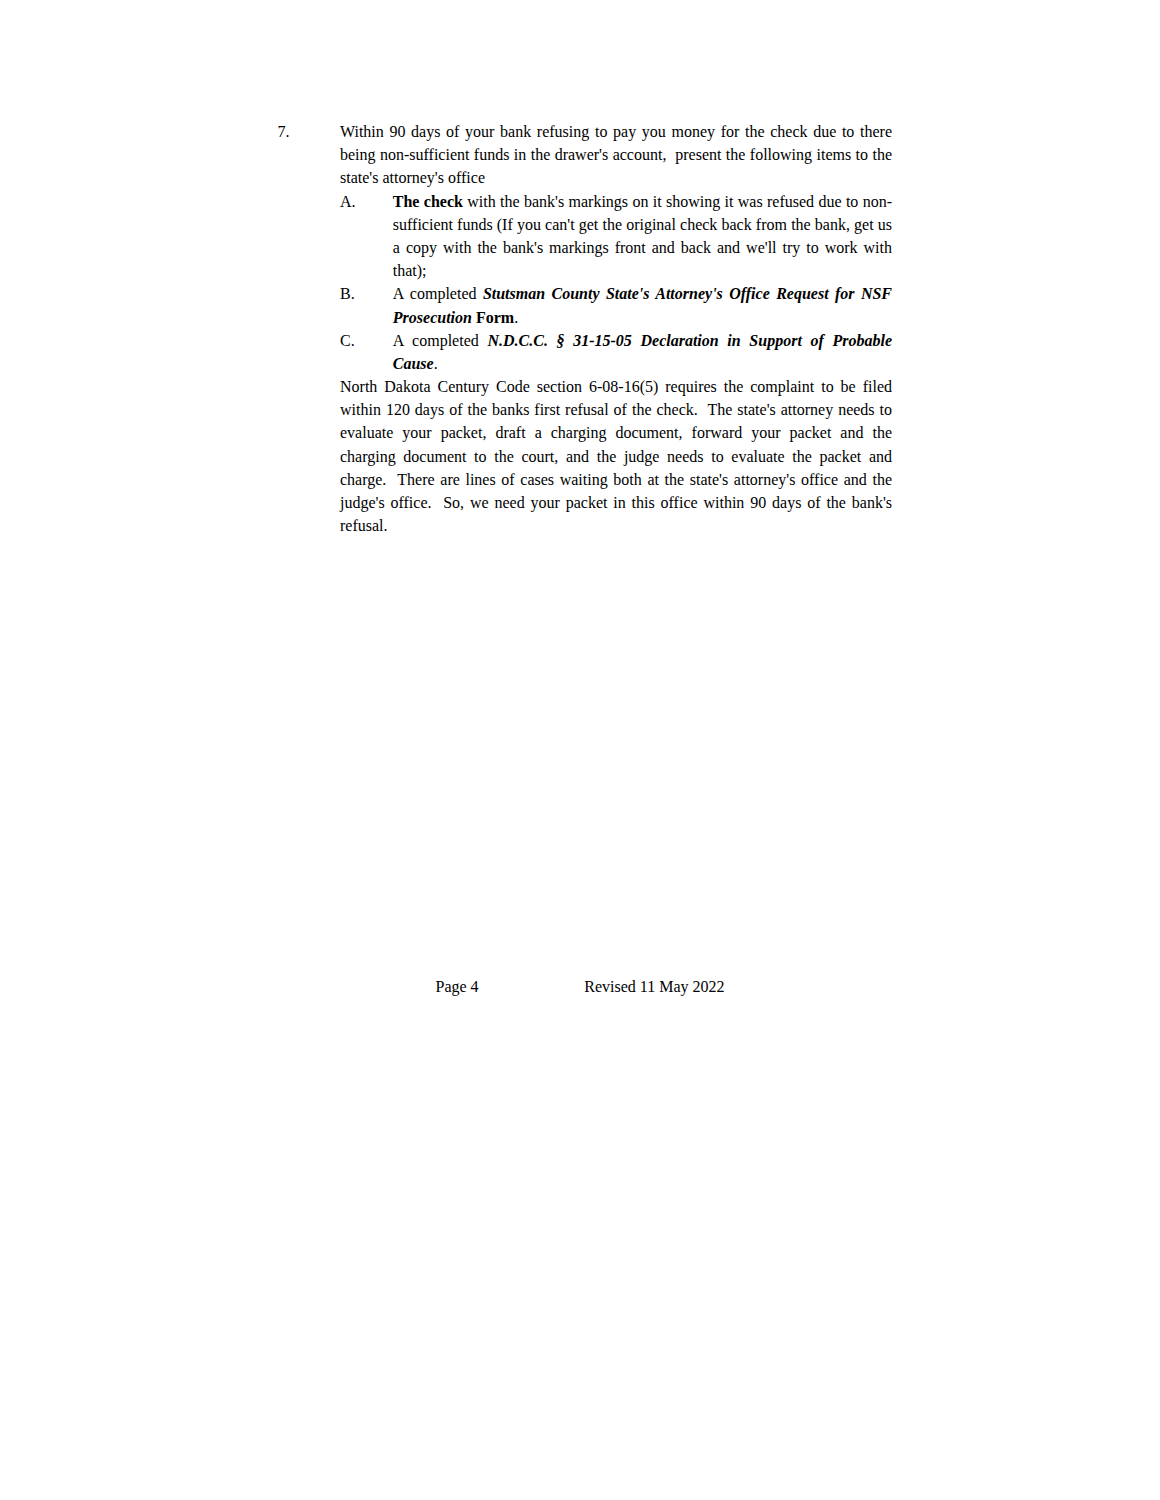7.
Within 90 days of your bank refusing to pay you money for the check due to there being non-sufficient funds in the drawer's account, present the following items to the state's attorney's office
A.
The check with the bank's markings on it showing it was refused due to non-sufficient funds (If you can't get the original check back from the bank, get us a copy with the bank's markings front and back and we'll try to work with that);
B.
A completed Stutsman County State's Attorney's Office Request for NSF Prosecution Form.
C.
A completed N.D.C.C. § 31-15-05 Declaration in Support of Probable Cause.
North Dakota Century Code section 6-08-16(5) requires the complaint to be filed within 120 days of the banks first refusal of the check. The state's attorney needs to evaluate your packet, draft a charging document, forward your packet and the charging document to the court, and the judge needs to evaluate the packet and charge. There are lines of cases waiting both at the state's attorney's office and the judge's office. So, we need your packet in this office within 90 days of the bank's refusal.
Page 4 Revised 11 May 2022